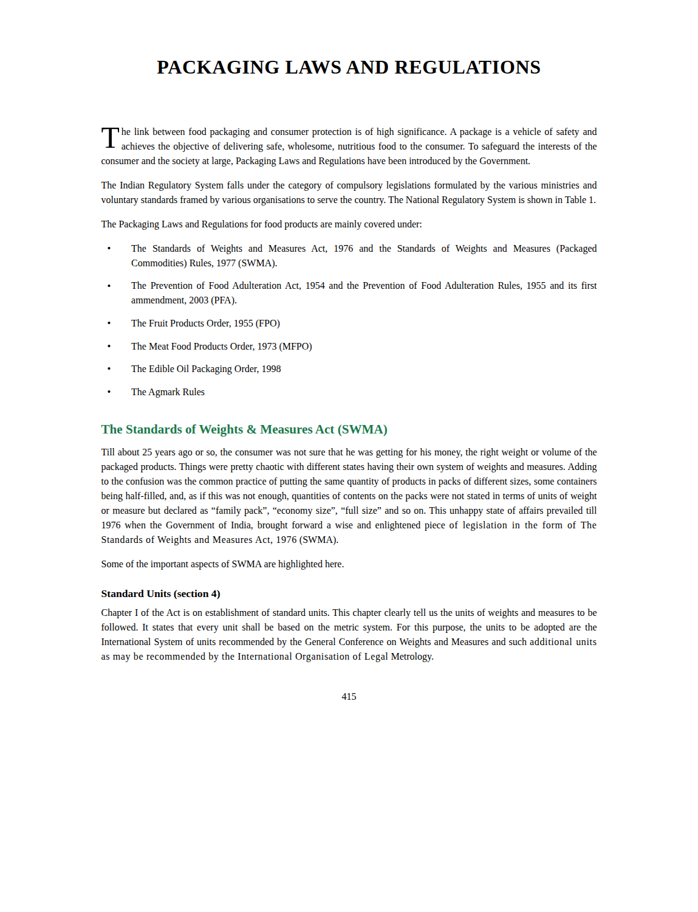PACKAGING LAWS AND REGULATIONS
The link between food packaging and consumer protection is of high significance. A package is a vehicle of safety and achieves the objective of delivering safe, wholesome, nutritious food to the consumer. To safeguard the interests of the consumer and the society at large, Packaging Laws and Regulations have been introduced by the Government.
The Indian Regulatory System falls under the category of compulsory legislations formulated by the various ministries and voluntary standards framed by various organisations to serve the country. The National Regulatory System is shown in Table 1.
The Packaging Laws and Regulations for food products are mainly covered under:
The Standards of Weights and Measures Act, 1976 and the Standards of Weights and Measures (Packaged Commodities) Rules, 1977 (SWMA).
The Prevention of Food Adulteration Act, 1954 and the Prevention of Food Adulteration Rules, 1955 and its first ammendment, 2003 (PFA).
The Fruit Products Order, 1955 (FPO)
The Meat Food Products Order, 1973 (MFPO)
The Edible Oil Packaging Order, 1998
The Agmark Rules
The Standards of Weights & Measures Act (SWMA)
Till about 25 years ago or so, the consumer was not sure that he was getting for his money, the right weight or volume of the packaged products. Things were pretty chaotic with different states having their own system of weights and measures. Adding to the confusion was the common practice of putting the same quantity of products in packs of different sizes, some containers being half-filled, and, as if this was not enough, quantities of contents on the packs were not stated in terms of units of weight or measure but declared as “family pack”, “economy size”, “full size” and so on. This unhappy state of affairs prevailed till 1976 when the Government of India, brought forward a wise and enlightened piece of legislation in the form of The Standards of Weights and Measures Act, 1976 (SWMA).
Some of the important aspects of SWMA are highlighted here.
Standard Units (section 4)
Chapter I of the Act is on establishment of standard units. This chapter clearly tell us the units of weights and measures to be followed. It states that every unit shall be based on the metric system. For this purpose, the units to be adopted are the International System of units recommended by the General Conference on Weights and Measures and such additional units as may be recommended by the International Organisation of Legal Metrology.
415